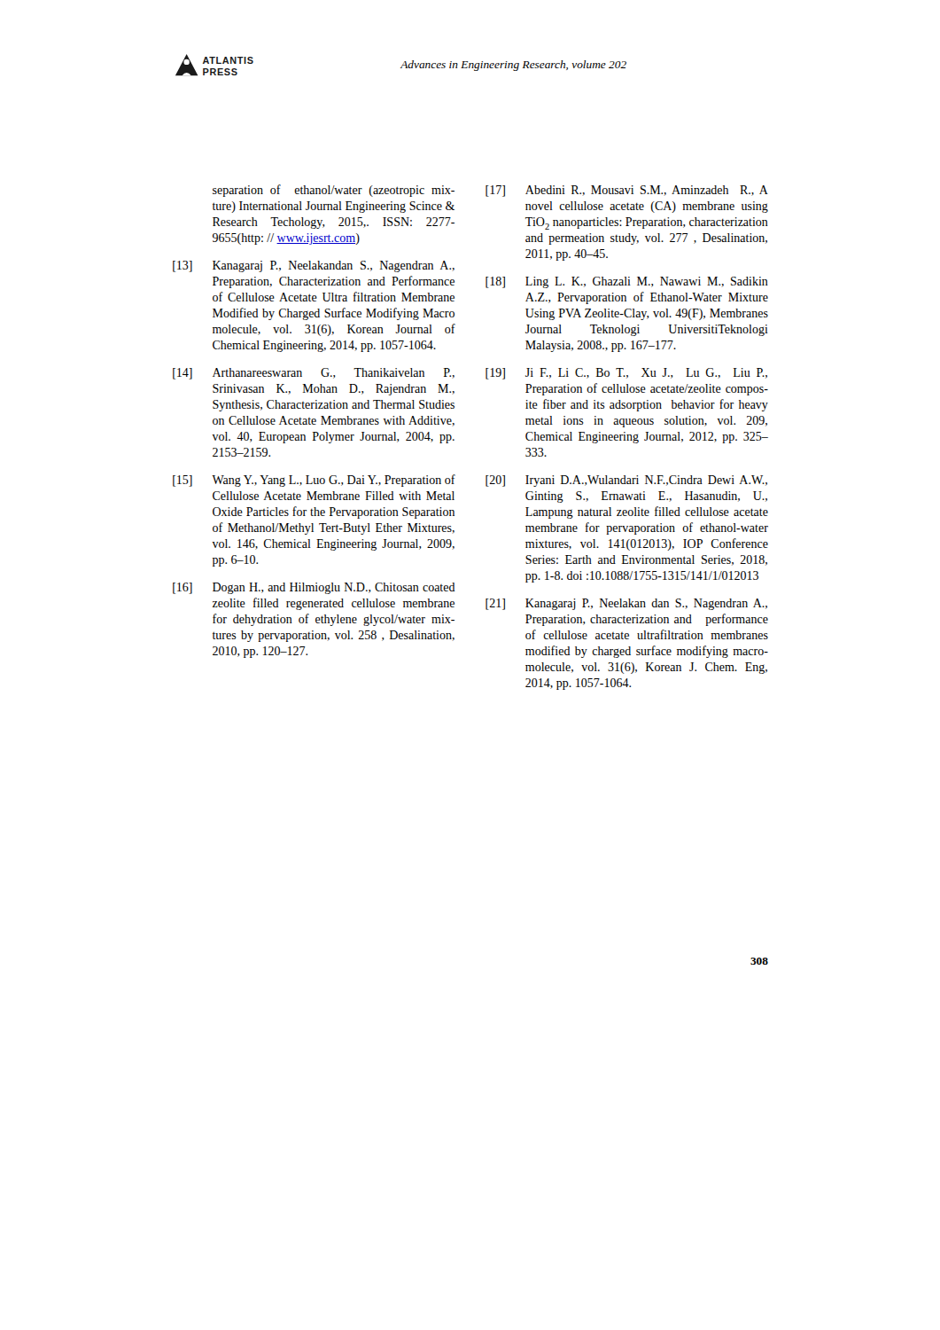ATLANTIS PRESS
Advances in Engineering Research, volume 202
separation of ethanol/water (azeotropic mixture) International Journal Engineering Scince & Research Techology, 2015,. ISSN: 2277-9655(http: // www.ijesrt.com)
[13]
Kanagaraj P., Neelakandan S., Nagendran A., Preparation, Characterization and Performance of Cellulose Acetate Ultra filtration Membrane Modified by Charged Surface Modifying Macro molecule, vol. 31(6), Korean Journal of Chemical Engineering, 2014, pp. 1057-1064.
[14]
Arthanareeswaran G., Thanikaivelan P., Srinivasan K., Mohan D., Rajendran M., Synthesis, Characterization and Thermal Studies on Cellulose Acetate Membranes with Additive, vol. 40, European Polymer Journal, 2004, pp. 2153–2159.
[15]
Wang Y., Yang L., Luo G., Dai Y., Preparation of Cellulose Acetate Membrane Filled with Metal Oxide Particles for the Pervaporation Separation of Methanol/Methyl Tert-Butyl Ether Mixtures, vol. 146, Chemical Engineering Journal, 2009, pp. 6–10.
[16]
Dogan H., and Hilmioglu N.D., Chitosan coated zeolite filled regenerated cellulose membrane for dehydration of ethylene glycol/water mixtures by pervaporation, vol. 258 , Desalination, 2010, pp. 120–127.
[17]
Abedini R., Mousavi S.M., Aminzadeh R., A novel cellulose acetate (CA) membrane using TiO2 nanoparticles: Preparation, characterization and permeation study, vol. 277 , Desalination, 2011, pp. 40–45.
[18]
Ling L. K., Ghazali M., Nawawi M., Sadikin A.Z., Pervaporation of Ethanol-Water Mixture Using PVA Zeolite-Clay, vol. 49(F), Membranes Journal Teknologi UniversitiTeknologi Malaysia, 2008., pp. 167–177.
[19]
Ji F., Li C., Bo T., Xu J., Lu G., Liu P., Preparation of cellulose acetate/zeolite composite fiber and its adsorption behavior for heavy metal ions in aqueous solution, vol. 209, Chemical Engineering Journal, 2012, pp. 325–333.
[20]
Iryani D.A.,Wulandari N.F.,Cindra Dewi A.W., Ginting S., Ernawati E., Hasanudin, U., Lampung natural zeolite filled cellulose acetate membrane for pervaporation of ethanol-water mixtures, vol. 141(012013), IOP Conference Series: Earth and Environmental Series, 2018, pp. 1-8. doi :10.1088/1755-1315/141/1/012013
[21]
Kanagaraj P., Neelakan dan S., Nagendran A., Preparation, characterization and performance of cellulose acetate ultrafiltration membranes modified by charged surface modifying macromolecule, vol. 31(6), Korean J. Chem. Eng, 2014, pp. 1057-1064.
308